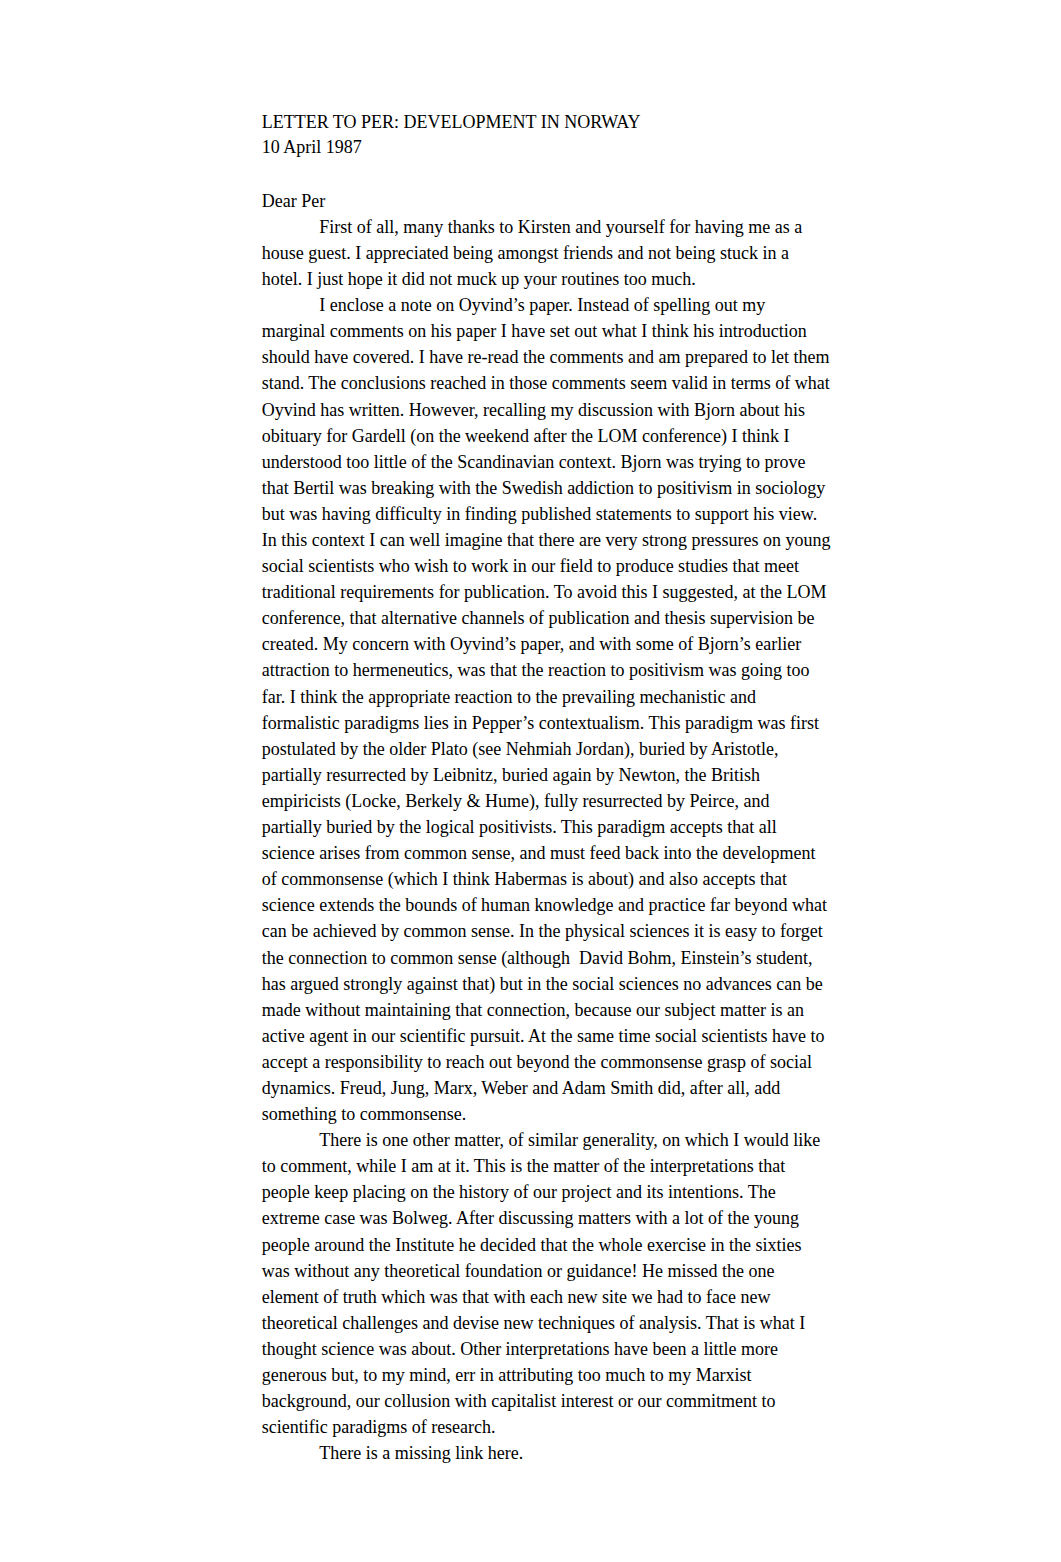LETTER TO PER: DEVELOPMENT IN NORWAY
10 April 1987
Dear Per
First of all, many thanks to Kirsten and yourself for having me as a house guest. I appreciated being amongst friends and not being stuck in a hotel. I just hope it did not muck up your routines too much.
I enclose a note on Oyvind’s paper. Instead of spelling out my marginal comments on his paper I have set out what I think his introduction should have covered. I have re-read the comments and am prepared to let them stand. The conclusions reached in those comments seem valid in terms of what Oyvind has written. However, recalling my discussion with Bjorn about his obituary for Gardell (on the weekend after the LOM conference) I think I understood too little of the Scandinavian context. Bjorn was trying to prove that Bertil was breaking with the Swedish addiction to positivism in sociology but was having difficulty in finding published statements to support his view. In this context I can well imagine that there are very strong pressures on young social scientists who wish to work in our field to produce studies that meet traditional requirements for publication. To avoid this I suggested, at the LOM conference, that alternative channels of publication and thesis supervision be created. My concern with Oyvind’s paper, and with some of Bjorn’s earlier attraction to hermeneutics, was that the reaction to positivism was going too far. I think the appropriate reaction to the prevailing mechanistic and formalistic paradigms lies in Pepper’s contextualism. This paradigm was first postulated by the older Plato (see Nehmiah Jordan), buried by Aristotle, partially resurrected by Leibnitz, buried again by Newton, the British empiricists (Locke, Berkely & Hume), fully resurrected by Peirce, and partially buried by the logical positivists. This paradigm accepts that all science arises from common sense, and must feed back into the development of commonsense (which I think Habermas is about) and also accepts that science extends the bounds of human knowledge and practice far beyond what can be achieved by common sense. In the physical sciences it is easy to forget the connection to common sense (although David Bohm, Einstein’s student, has argued strongly against that) but in the social sciences no advances can be made without maintaining that connection, because our subject matter is an active agent in our scientific pursuit. At the same time social scientists have to accept a responsibility to reach out beyond the commonsense grasp of social dynamics. Freud, Jung, Marx, Weber and Adam Smith did, after all, add something to commonsense.
There is one other matter, of similar generality, on which I would like to comment, while I am at it. This is the matter of the interpretations that people keep placing on the history of our project and its intentions. The extreme case was Bolweg. After discussing matters with a lot of the young people around the Institute he decided that the whole exercise in the sixties was without any theoretical foundation or guidance! He missed the one element of truth which was that with each new site we had to face new theoretical challenges and devise new techniques of analysis. That is what I thought science was about. Other interpretations have been a little more generous but, to my mind, err in attributing too much to my Marxist background, our collusion with capitalist interest or our commitment to scientific paradigms of research.
There is a missing link here.